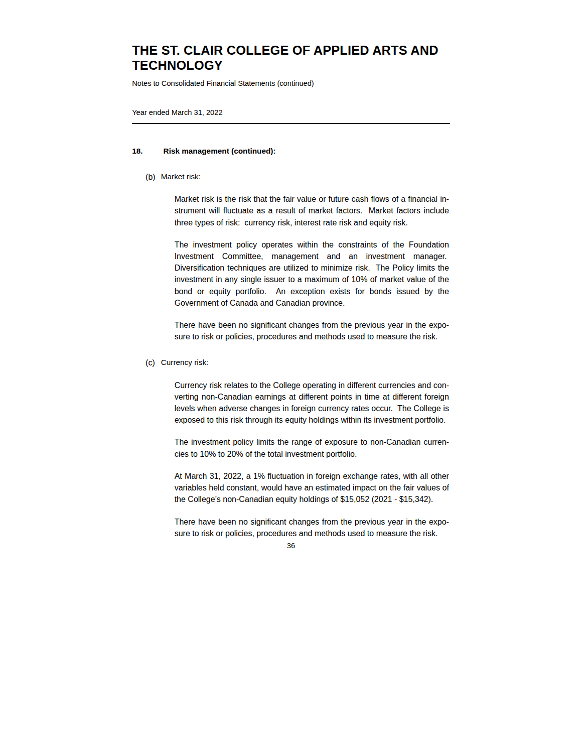THE ST. CLAIR COLLEGE OF APPLIED ARTS AND TECHNOLOGY
Notes to Consolidated Financial Statements (continued)
Year ended March 31, 2022
18. Risk management (continued):
(b) Market risk:
Market risk is the risk that the fair value or future cash flows of a financial instrument will fluctuate as a result of market factors. Market factors include three types of risk: currency risk, interest rate risk and equity risk.
The investment policy operates within the constraints of the Foundation Investment Committee, management and an investment manager. Diversification techniques are utilized to minimize risk. The Policy limits the investment in any single issuer to a maximum of 10% of market value of the bond or equity portfolio. An exception exists for bonds issued by the Government of Canada and Canadian province.
There have been no significant changes from the previous year in the exposure to risk or policies, procedures and methods used to measure the risk.
(c) Currency risk:
Currency risk relates to the College operating in different currencies and converting non-Canadian earnings at different points in time at different foreign levels when adverse changes in foreign currency rates occur. The College is exposed to this risk through its equity holdings within its investment portfolio.
The investment policy limits the range of exposure to non-Canadian currencies to 10% to 20% of the total investment portfolio.
At March 31, 2022, a 1% fluctuation in foreign exchange rates, with all other variables held constant, would have an estimated impact on the fair values of the College’s non-Canadian equity holdings of $15,052 (2021 - $15,342).
There have been no significant changes from the previous year in the exposure to risk or policies, procedures and methods used to measure the risk.
36